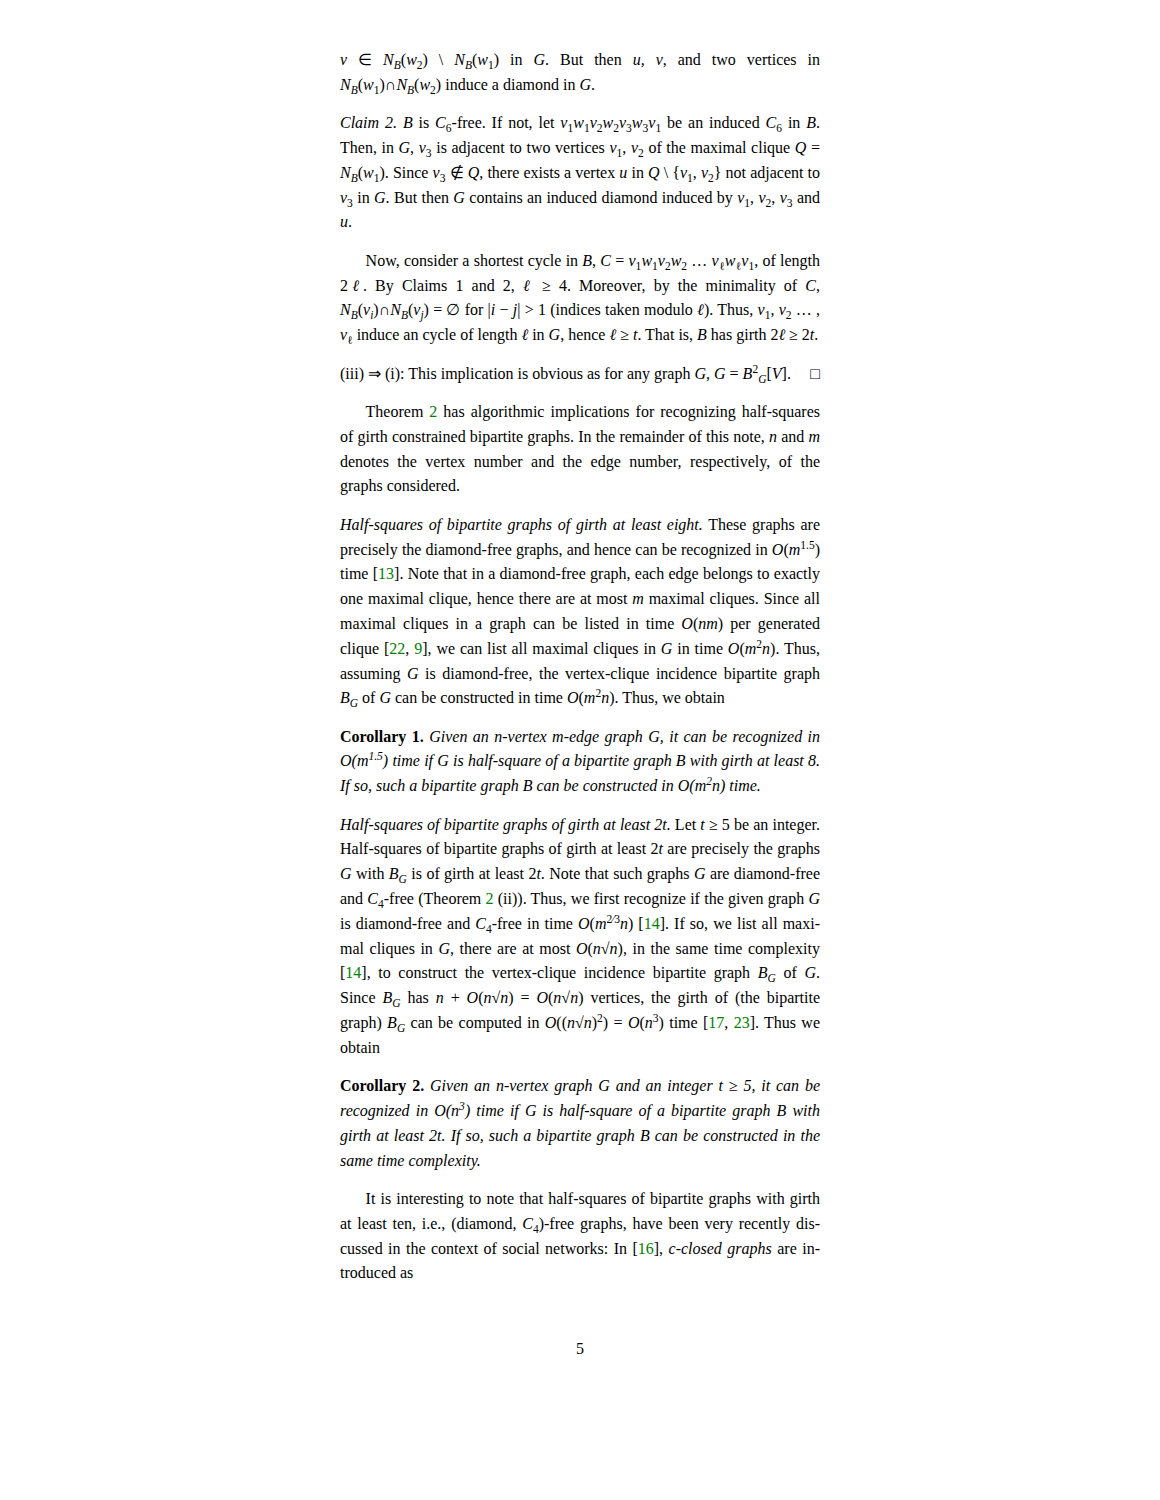v ∈ NB(w2) \ NB(w1) in G. But then u, v, and two vertices in NB(w1)∩NB(w2) induce a diamond in G.
Claim 2. B is C6-free. If not, let v1w1v2w2v3w3v1 be an induced C6 in B. Then, in G, v3 is adjacent to two vertices v1, v2 of the maximal clique Q = NB(w1). Since v3 ∉ Q, there exists a vertex u in Q \ {v1, v2} not adjacent to v3 in G. But then G contains an induced diamond induced by v1, v2, v3 and u.
Now, consider a shortest cycle in B, C = v1w1v2w2 … vℓwℓv1, of length 2ℓ. By Claims 1 and 2, ℓ ≥ 4. Moreover, by the minimality of C, NB(vi)∩NB(vj) = ∅ for |i − j| > 1 (indices taken modulo ℓ). Thus, v1, v2 … , vℓ induce an cycle of length ℓ in G, hence ℓ ≥ t. That is, B has girth 2ℓ ≥ 2t.
(iii) ⇒ (i): This implication is obvious as for any graph G, G = B2G[V]. □
Theorem 2 has algorithmic implications for recognizing half-squares of girth constrained bipartite graphs. In the remainder of this note, n and m denotes the vertex number and the edge number, respectively, of the graphs considered.
Half-squares of bipartite graphs of girth at least eight. These graphs are precisely the diamond-free graphs, and hence can be recognized in O(m1.5) time [13]. Note that in a diamond-free graph, each edge belongs to exactly one maximal clique, hence there are at most m maximal cliques. Since all maximal cliques in a graph can be listed in time O(nm) per generated clique [22, 9], we can list all maximal cliques in G in time O(m2n). Thus, assuming G is diamond-free, the vertex-clique incidence bipartite graph BG of G can be constructed in time O(m2n). Thus, we obtain
Corollary 1. Given an n-vertex m-edge graph G, it can be recognized in O(m1.5) time if G is half-square of a bipartite graph B with girth at least 8. If so, such a bipartite graph B can be constructed in O(m2n) time.
Half-squares of bipartite graphs of girth at least 2t. Let t ≥ 5 be an integer. Half-squares of bipartite graphs of girth at least 2t are precisely the graphs G with BG is of girth at least 2t. Note that such graphs G are diamond-free and C4-free (Theorem 2 (ii)). Thus, we first recognize if the given graph G is diamond-free and C4-free in time O(m2⁄3n) [14]. If so, we list all maximal cliques in G, there are at most O(n√n), in the same time complexity [14], to construct the vertex-clique incidence bipartite graph BG of G. Since BG has n + O(n√n) = O(n√n) vertices, the girth of (the bipartite graph) BG can be computed in O((n√n)2) = O(n3) time [17, 23]. Thus we obtain
Corollary 2. Given an n-vertex graph G and an integer t ≥ 5, it can be recognized in O(n3) time if G is half-square of a bipartite graph B with girth at least 2t. If so, such a bipartite graph B can be constructed in the same time complexity.
It is interesting to note that half-squares of bipartite graphs with girth at least ten, i.e., (diamond, C4)-free graphs, have been very recently discussed in the context of social networks: In [16], c-closed graphs are introduced as
5